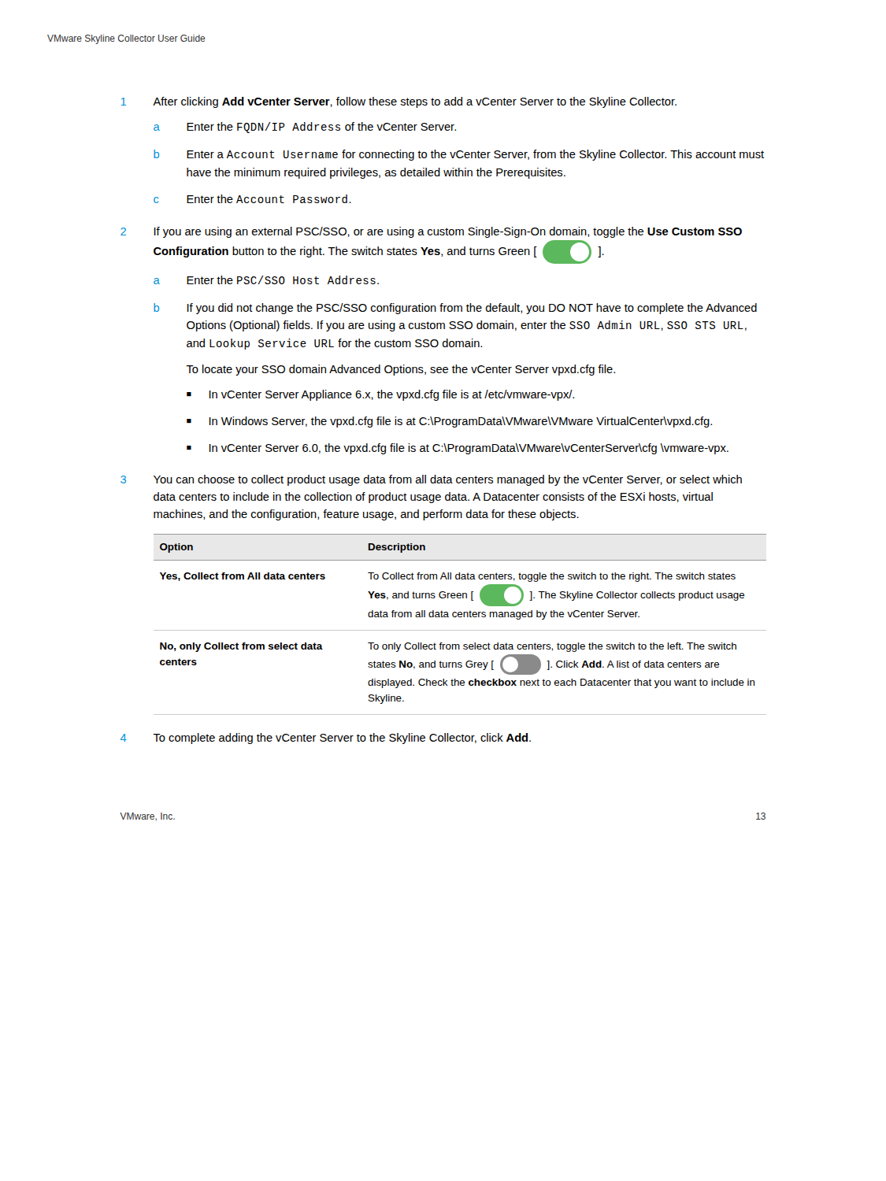VMware Skyline Collector User Guide
After clicking Add vCenter Server, follow these steps to add a vCenter Server to the Skyline Collector.
Enter the FQDN/IP Address of the vCenter Server.
Enter a Account Username for connecting to the vCenter Server, from the Skyline Collector. This account must have the minimum required privileges, as detailed within the Prerequisites.
Enter the Account Password.
If you are using an external PSC/SSO, or are using a custom Single-Sign-On domain, toggle the Use Custom SSO Configuration button to the right. The switch states Yes, and turns Green [ ].
Enter the PSC/SSO Host Address.
If you did not change the PSC/SSO configuration from the default, you DO NOT have to complete the Advanced Options (Optional) fields. If you are using a custom SSO domain, enter the SSO Admin URL, SSO STS URL, and Lookup Service URL for the custom SSO domain.
To locate your SSO domain Advanced Options, see the vCenter Server vpxd.cfg file.
In vCenter Server Appliance 6.x, the vpxd.cfg file is at /etc/vmware-vpx/.
In Windows Server, the vpxd.cfg file is at C:\ProgramData\VMware\VMware VirtualCenter\vpxd.cfg.
In vCenter Server 6.0, the vpxd.cfg file is at C:\ProgramData\VMware\vCenterServer\cfg \vmware-vpx.
You can choose to collect product usage data from all data centers managed by the vCenter Server, or select which data centers to include in the collection of product usage data. A Datacenter consists of the ESXi hosts, virtual machines, and the configuration, feature usage, and perform data for these objects.
| Option | Description |
| --- | --- |
| Yes, Collect from All data centers | To Collect from All data centers, toggle the switch to the right. The switch states Yes , and turns Green [ ]. The Skyline Collector collects product usage data from all data centers managed by the vCenter Server. |
| No, only Collect from select data centers | To only Collect from select data centers, toggle the switch to the left. The switch states No , and turns Grey [ ]. Click Add . A list of data centers are displayed. Check the checkbox next to each Datacenter that you want to include in Skyline. |
To complete adding the vCenter Server to the Skyline Collector, click Add.
VMware, Inc. 13